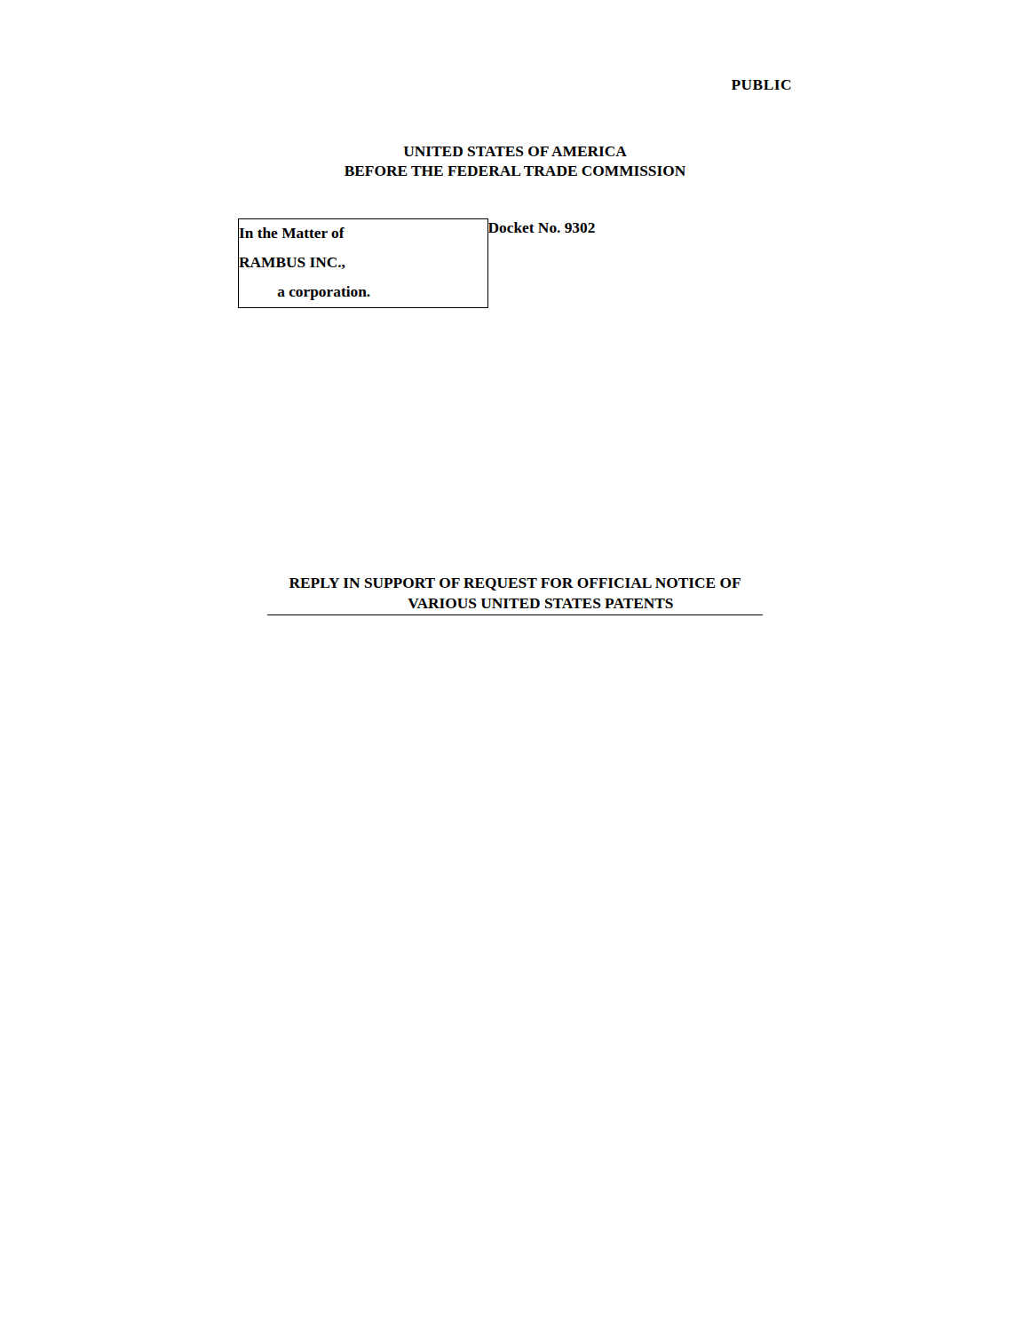PUBLIC
UNITED STATES OF AMERICA
BEFORE THE FEDERAL TRADE COMMISSION
| In the Matter of RAMBUS INC., a corporation. | Docket No. 9302 |
REPLY IN SUPPORT OF REQUEST FOR OFFICIAL NOTICE OF VARIOUS UNITED STATES PATENTS